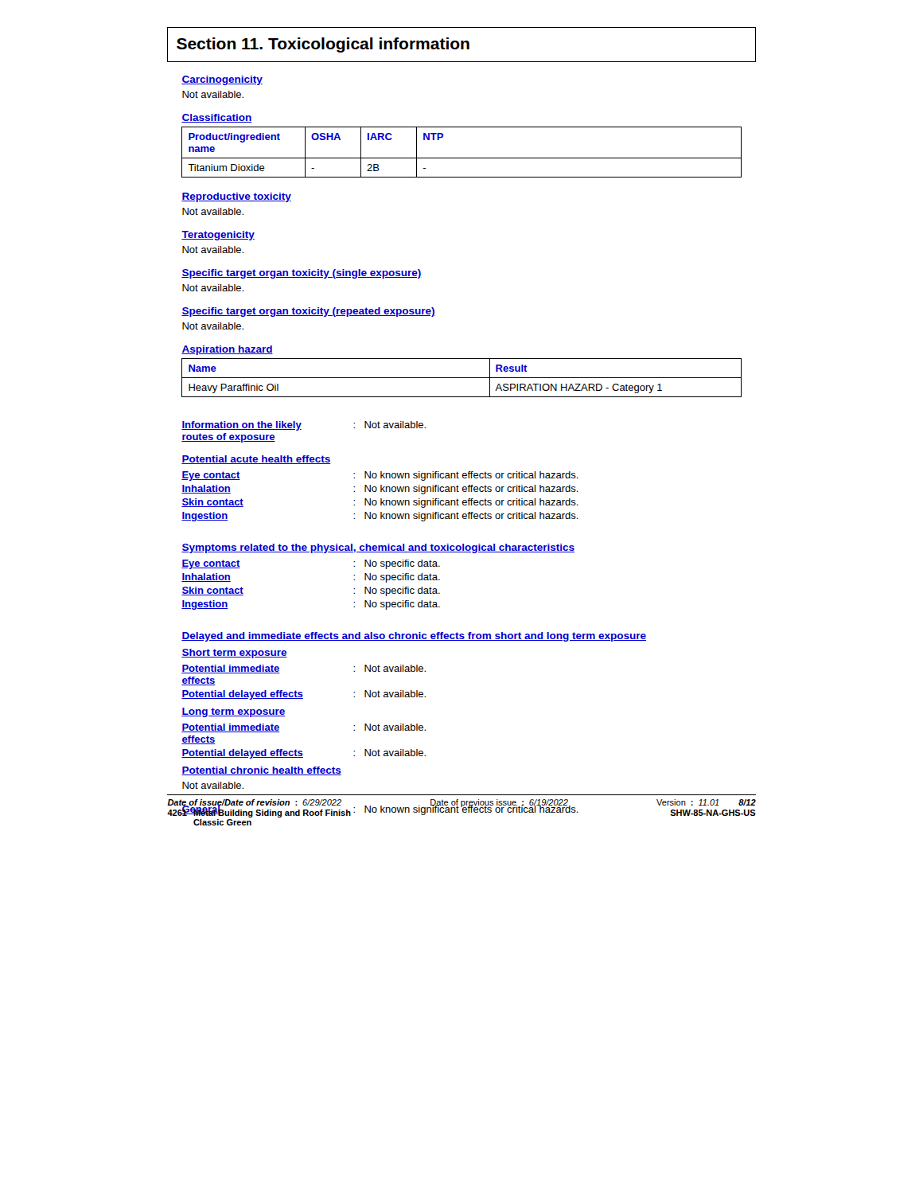Section 11. Toxicological information
Carcinogenicity
Not available.
Classification
| Product/ingredient name | OSHA | IARC | NTP |
| --- | --- | --- | --- |
| Titanium Dioxide | - | 2B | - |
Reproductive toxicity
Not available.
Teratogenicity
Not available.
Specific target organ toxicity (single exposure)
Not available.
Specific target organ toxicity (repeated exposure)
Not available.
Aspiration hazard
| Name | Result |
| --- | --- |
| Heavy Paraffinic Oil | ASPIRATION HAZARD - Category 1 |
| Information on the likely routes of exposure | : | Not available. |
Potential acute health effects
| Eye contact | : | No known significant effects or critical hazards. |
| Inhalation | : | No known significant effects or critical hazards. |
| Skin contact | : | No known significant effects or critical hazards. |
| Ingestion | : | No known significant effects or critical hazards. |
Symptoms related to the physical, chemical and toxicological characteristics
| Eye contact | : | No specific data. |
| Inhalation | : | No specific data. |
| Skin contact | : | No specific data. |
| Ingestion | : | No specific data. |
Delayed and immediate effects and also chronic effects from short and long term exposure
Short term exposure
| Potential immediate effects | : | Not available. |
| Potential delayed effects | : | Not available. |
Long term exposure
| Potential immediate effects | : | Not available. |
| Potential delayed effects | : | Not available. |
Potential chronic health effects
Not available.
| General | : | No known significant effects or critical hazards. |
Date of issue/Date of revision : 6/29/2022
Date of previous issue : 6/19/2022
Version : 11.01 8/12
4261 Metal Building Siding and Roof Finish
Classic Green
SHW-85-NA-GHS-US